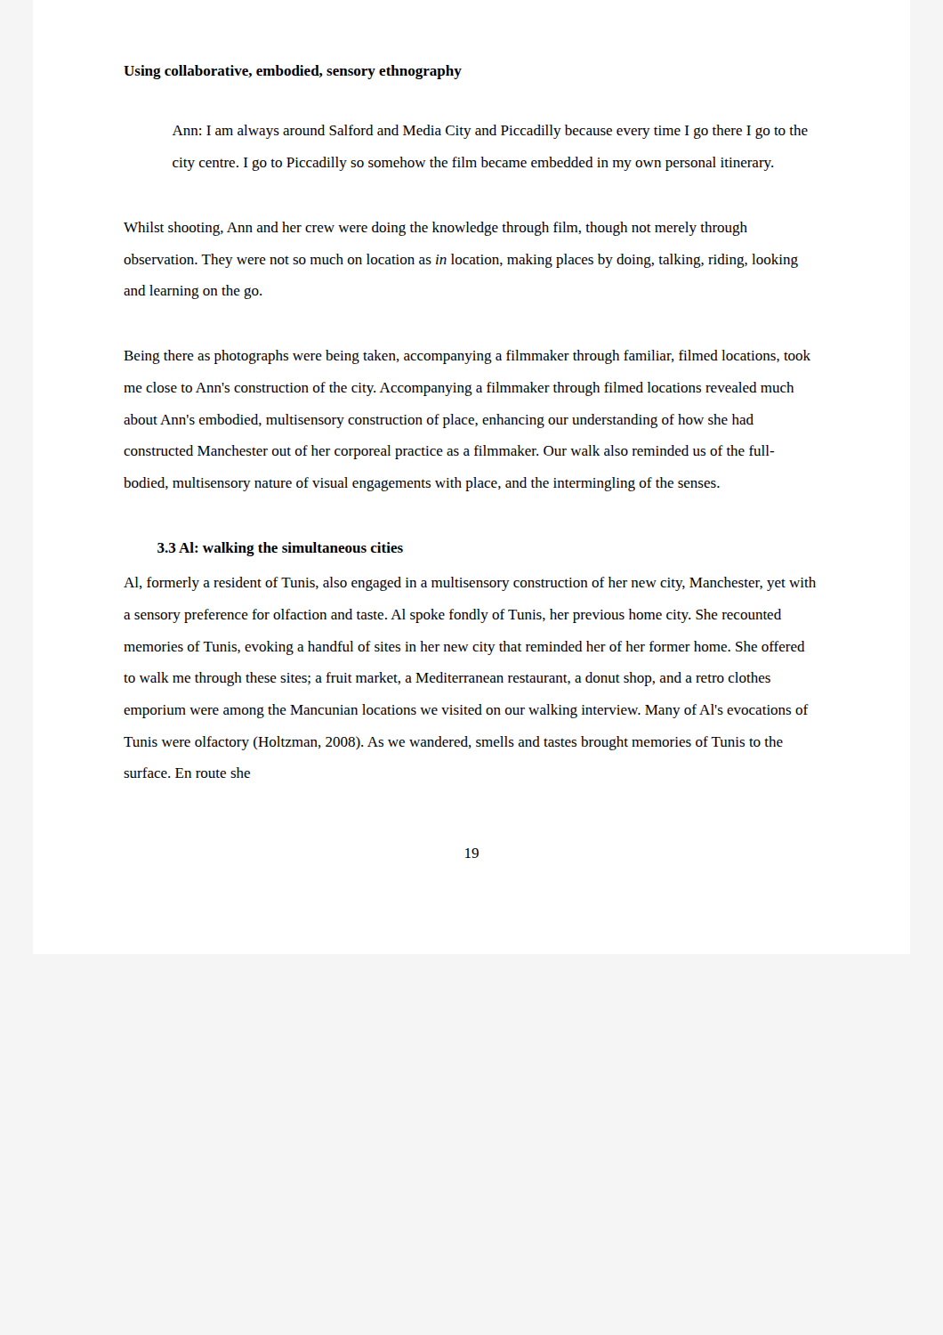Using collaborative, embodied, sensory ethnography
Ann: I am always around Salford and Media City and Piccadilly because every time I go there I go to the city centre. I go to Piccadilly so somehow the film became embedded in my own personal itinerary.
Whilst shooting, Ann and her crew were doing the knowledge through film, though not merely through observation. They were not so much on location as in location, making places by doing, talking, riding, looking and learning on the go.
Being there as photographs were being taken, accompanying a filmmaker through familiar, filmed locations, took me close to Ann's construction of the city. Accompanying a filmmaker through filmed locations revealed much about Ann's embodied, multisensory construction of place, enhancing our understanding of how she had constructed Manchester out of her corporeal practice as a filmmaker. Our walk also reminded us of the full-bodied, multisensory nature of visual engagements with place, and the intermingling of the senses.
3.3 Al: walking the simultaneous cities
Al, formerly a resident of Tunis, also engaged in a multisensory construction of her new city, Manchester, yet with a sensory preference for olfaction and taste. Al spoke fondly of Tunis, her previous home city. She recounted memories of Tunis, evoking a handful of sites in her new city that reminded her of her former home. She offered to walk me through these sites; a fruit market, a Mediterranean restaurant, a donut shop, and a retro clothes emporium were among the Mancunian locations we visited on our walking interview. Many of Al's evocations of Tunis were olfactory (Holtzman, 2008). As we wandered, smells and tastes brought memories of Tunis to the surface. En route she
19